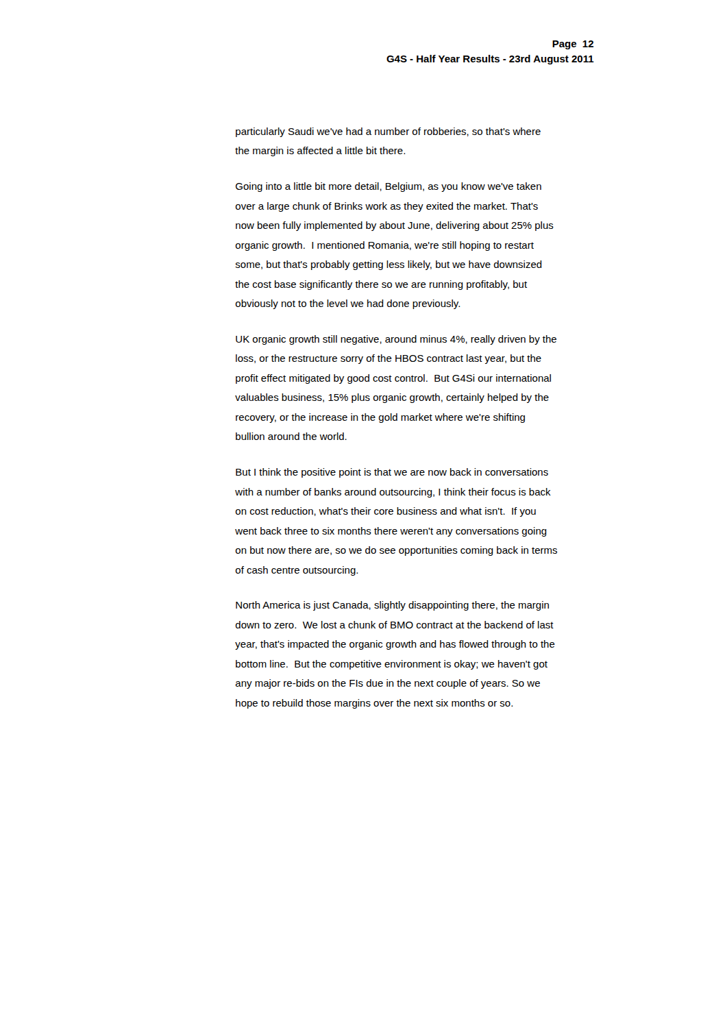Page 12 G4S - Half Year Results - 23rd August 2011
particularly Saudi we've had a number of robberies, so that's where the margin is affected a little bit there.
Going into a little bit more detail, Belgium, as you know we've taken over a large chunk of Brinks work as they exited the market. That's now been fully implemented by about June, delivering about 25% plus organic growth. I mentioned Romania, we're still hoping to restart some, but that's probably getting less likely, but we have downsized the cost base significantly there so we are running profitably, but obviously not to the level we had done previously.
UK organic growth still negative, around minus 4%, really driven by the loss, or the restructure sorry of the HBOS contract last year, but the profit effect mitigated by good cost control. But G4Si our international valuables business, 15% plus organic growth, certainly helped by the recovery, or the increase in the gold market where we're shifting bullion around the world.
But I think the positive point is that we are now back in conversations with a number of banks around outsourcing, I think their focus is back on cost reduction, what's their core business and what isn't. If you went back three to six months there weren't any conversations going on but now there are, so we do see opportunities coming back in terms of cash centre outsourcing.
North America is just Canada, slightly disappointing there, the margin down to zero. We lost a chunk of BMO contract at the backend of last year, that's impacted the organic growth and has flowed through to the bottom line. But the competitive environment is okay; we haven't got any major re-bids on the FIs due in the next couple of years. So we hope to rebuild those margins over the next six months or so.